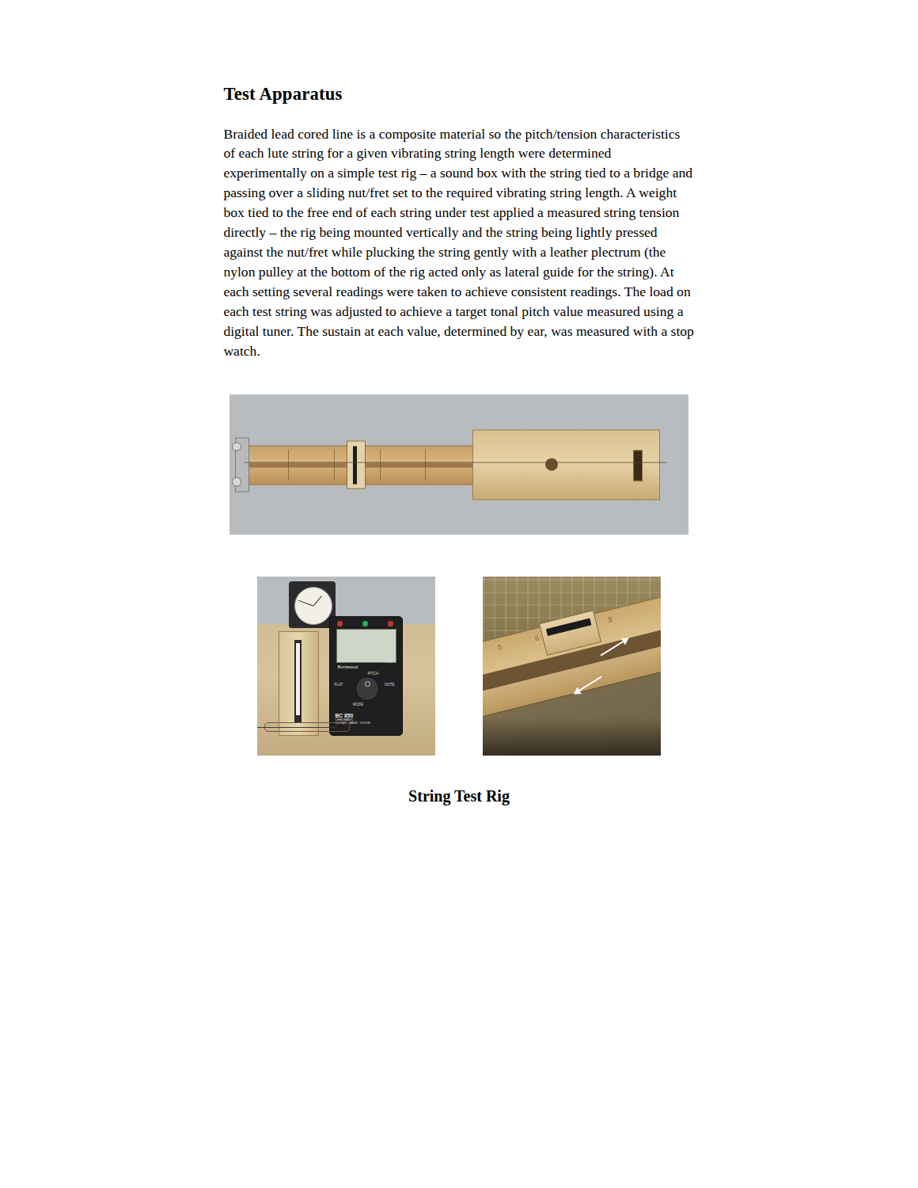Test Apparatus
Braided lead cored line is a composite material so the pitch/tension characteristics of each lute string for a given vibrating string length were determined experimentally on a simple test rig – a sound box with the string tied to a bridge and passing over a sliding nut/fret set to the required vibrating string length. A weight box tied to the free end of each string under test applied a measured string tension directly – the rig being mounted vertically and the string being lightly pressed against the nut/fret while plucking the string gently with a leather plectrum (the nylon pulley at the bottom of the rig acted only as lateral guide for the string). At each setting several readings were taken to achieve consistent readings. The load on each test string was adjusted to achieve a target tonal pitch value measured using a digital tuner. The sustain at each value, determined by ear, was measured with a stop watch.
Burswood
MIC
PITCH
NOTE
FLAT
MODE
BC 850CHROMATIC GUITAR · BASS · VIOLIN
45
50
55
60
String Test Rig